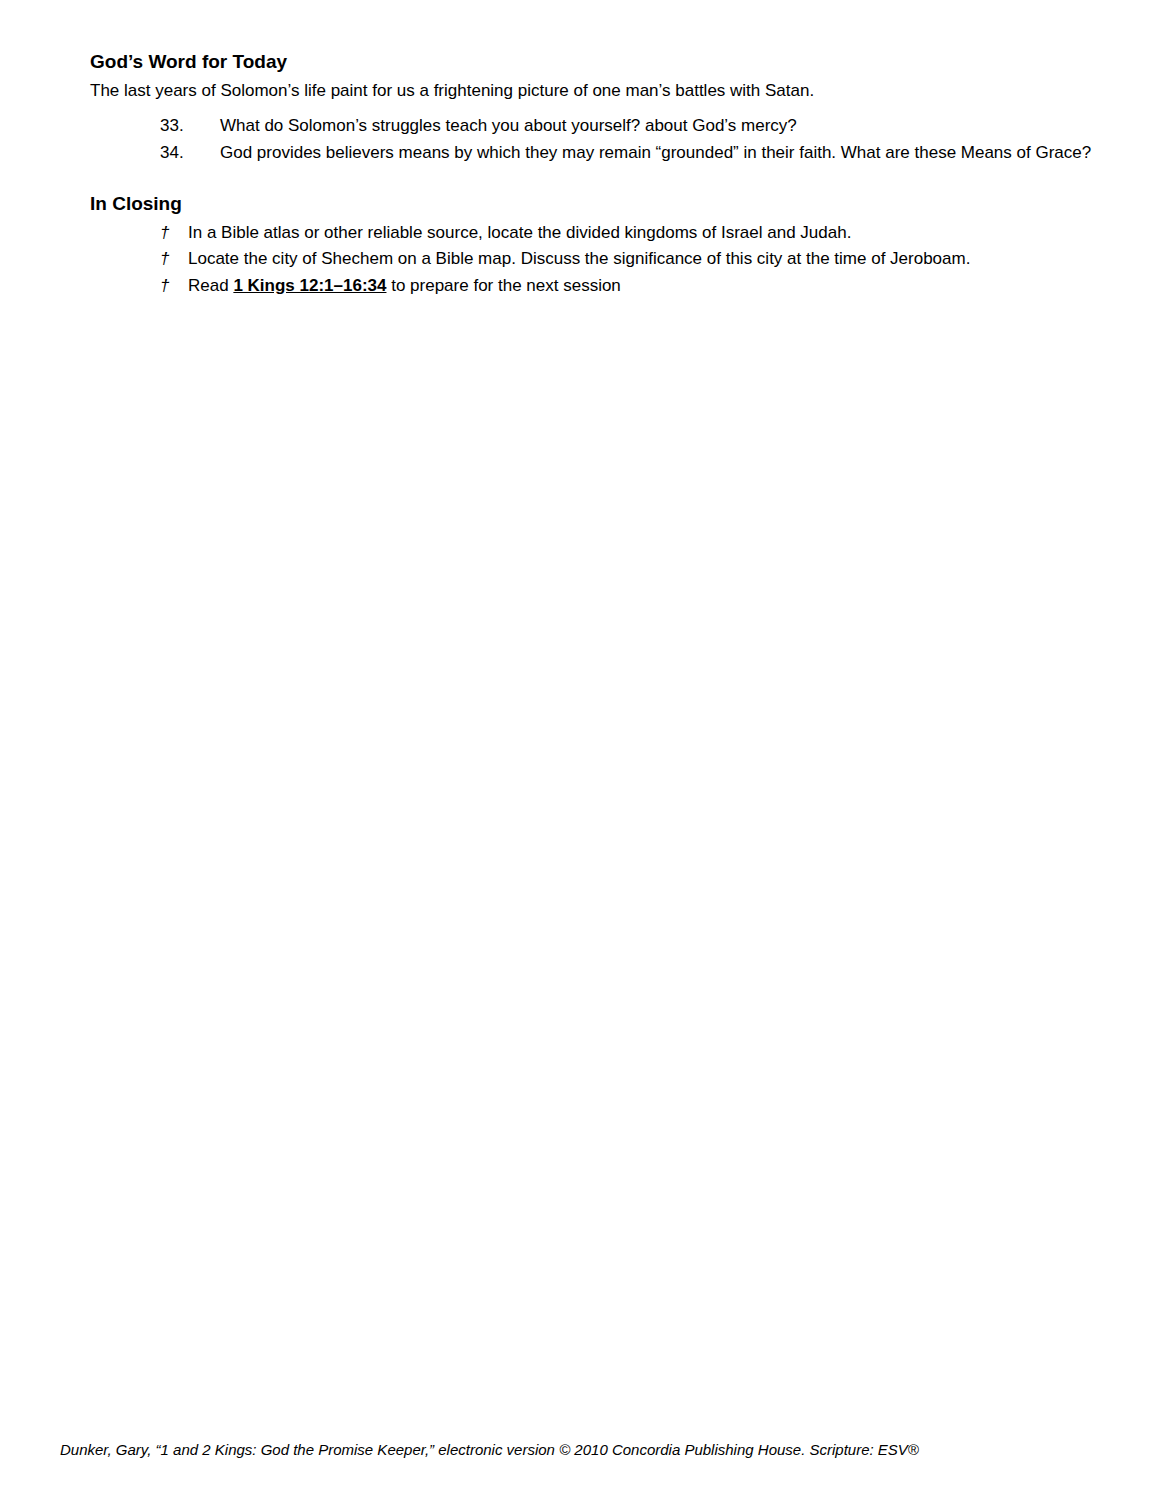God’s Word for Today
The last years of Solomon’s life paint for us a frightening picture of one man’s battles with Satan.
33. What do Solomon’s struggles teach you about yourself? about God’s mercy?
34. God provides believers means by which they may remain “grounded” in their faith. What are these Means of Grace?
In Closing
†In a Bible atlas or other reliable source, locate the divided kingdoms of Israel and Judah.
†Locate the city of Shechem on a Bible map. Discuss the significance of this city at the time of Jeroboam.
†Read 1 Kings 12:1–16:34 to prepare for the next session
Dunker, Gary, “1 and 2 Kings: God the Promise Keeper,” electronic version © 2010 Concordia Publishing House. Scripture: ESV®